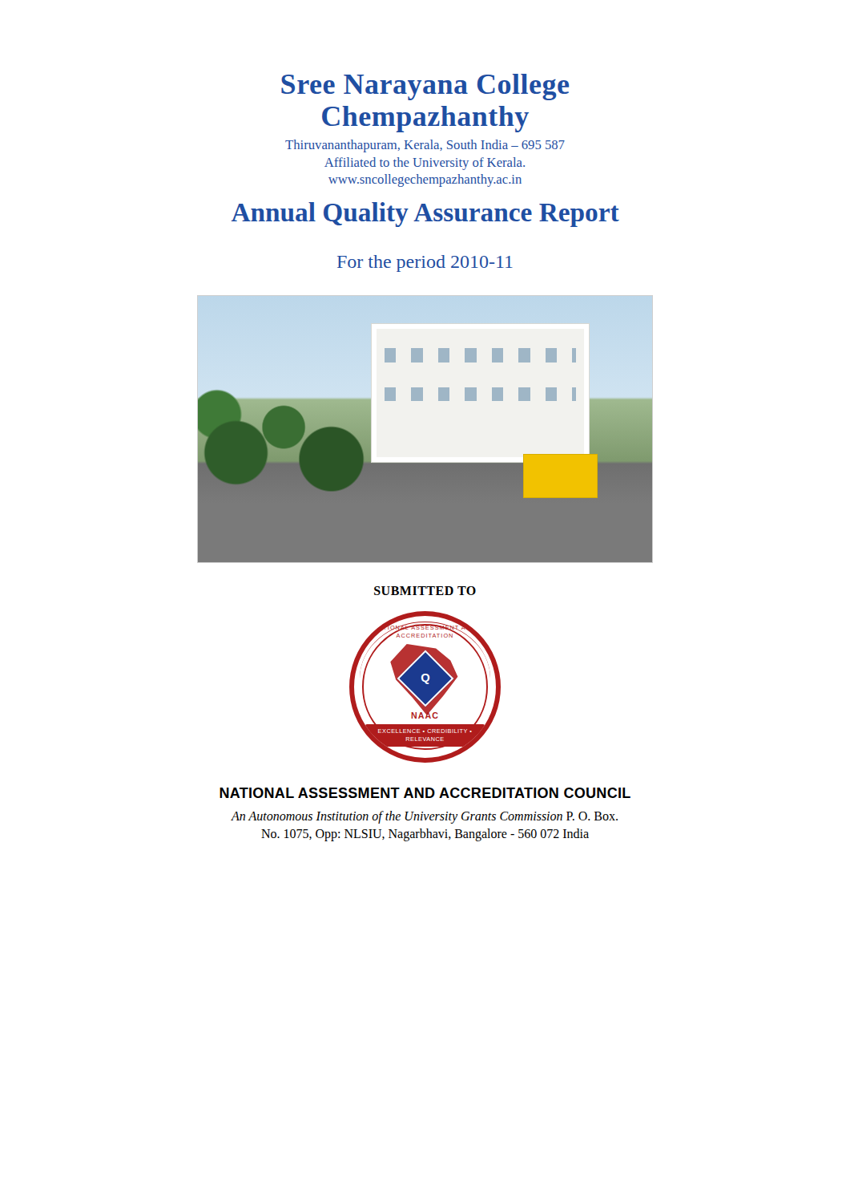Sree Narayana College Chempazhanthy
Thiruvananthapuram, Kerala, South India – 695 587
Affiliated to the University of Kerala.
www.sncollegechempazhanthy.ac.in
Annual Quality Assurance Report
For the period 2010-11
SUBMITTED TO
NATIONAL ASSESSMENT AND ACCREDITATION
Q
NAAC
EXCELLENCE • CREDIBILITY • RELEVANCE
NATIONAL ASSESSMENT AND ACCREDITATION COUNCIL
An Autonomous Institution of the University Grants Commission P. O. Box.
No. 1075, Opp: NLSIU, Nagarbhavi, Bangalore - 560 072 India